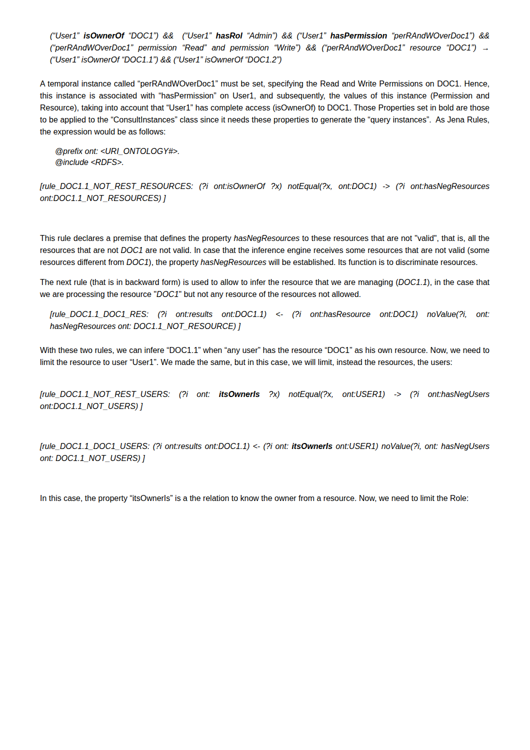(“User1” isOwnerOf “DOC1”) && (“User1” hasRol “Admin”) && (“User1” hasPermission “perRAndWOverDoc1”) && (“perRAndWOverDoc1” permission “Read” and permission “Write”) && (“perRAndWOverDoc1” resource “DOC1”) → (“User1” isOwnerOf “DOC1.1”) && (“User1” isOwnerOf “DOC1.2”)
A temporal instance called “perRAndWOverDoc1” must be set, specifying the Read and Write Permissions on DOC1. Hence, this instance is associated with “hasPermission” on User1, and subsequently, the values of this instance (Permission and Resource), taking into account that “User1” has complete access (isOwnerOf) to DOC1. Those Properties set in bold are those to be applied to the “ConsultInstances” class since it needs these properties to generate the “query instances”. As Jena Rules, the expression would be as follows:
@prefix ont: <URI_ONTOLOGY#>. @include <RDFS>.
[rule_DOC1.1_NOT_REST_RESOURCES: (?i ont:isOwnerOf ?x) notEqual(?x, ont:DOC1) -> (?i ont:hasNegResources ont:DOC1.1_NOT_RESOURCES) ]
This rule declares a premise that defines the property hasNegResources to these resources that are not "valid", that is, all the resources that are not DOC1 are not valid. In case that the inference engine receives some resources that are not valid (some resources different from DOC1), the property hasNegResources will be established. Its function is to discriminate resources.
The next rule (that is in backward form) is used to allow to infer the resource that we are managing (DOC1.1), in the case that we are processing the resource "DOC1" but not any resource of the resources not allowed.
[rule_DOC1.1_DOC1_RES: (?i ont:results ont:DOC1.1) <- (?i ont:hasResource ont:DOC1) noValue(?i, ont: hasNegResources ont: DOC1.1_NOT_RESOURCE) ]
With these two rules, we can infere “DOC1.1” when “any user” has the resource “DOC1” as his own resource. Now, we need to limit the resource to user “User1”. We made the same, but in this case, we will limit, instead the resources, the users:
[rule_DOC1.1_NOT_REST_USERS: (?i ont: itsOwnerIs ?x) notEqual(?x, ont:USER1) -> (?i ont:hasNegUsers ont:DOC1.1_NOT_USERS) ]
[rule_DOC1.1_DOC1_USERS: (?i ont:results ont:DOC1.1) <- (?i ont: itsOwnerIs ont:USER1) noValue(?i, ont: hasNegUsers ont: DOC1.1_NOT_USERS) ]
In this case, the property “itsOwnerIs” is a the relation to know the owner from a resource. Now, we need to limit the Role: